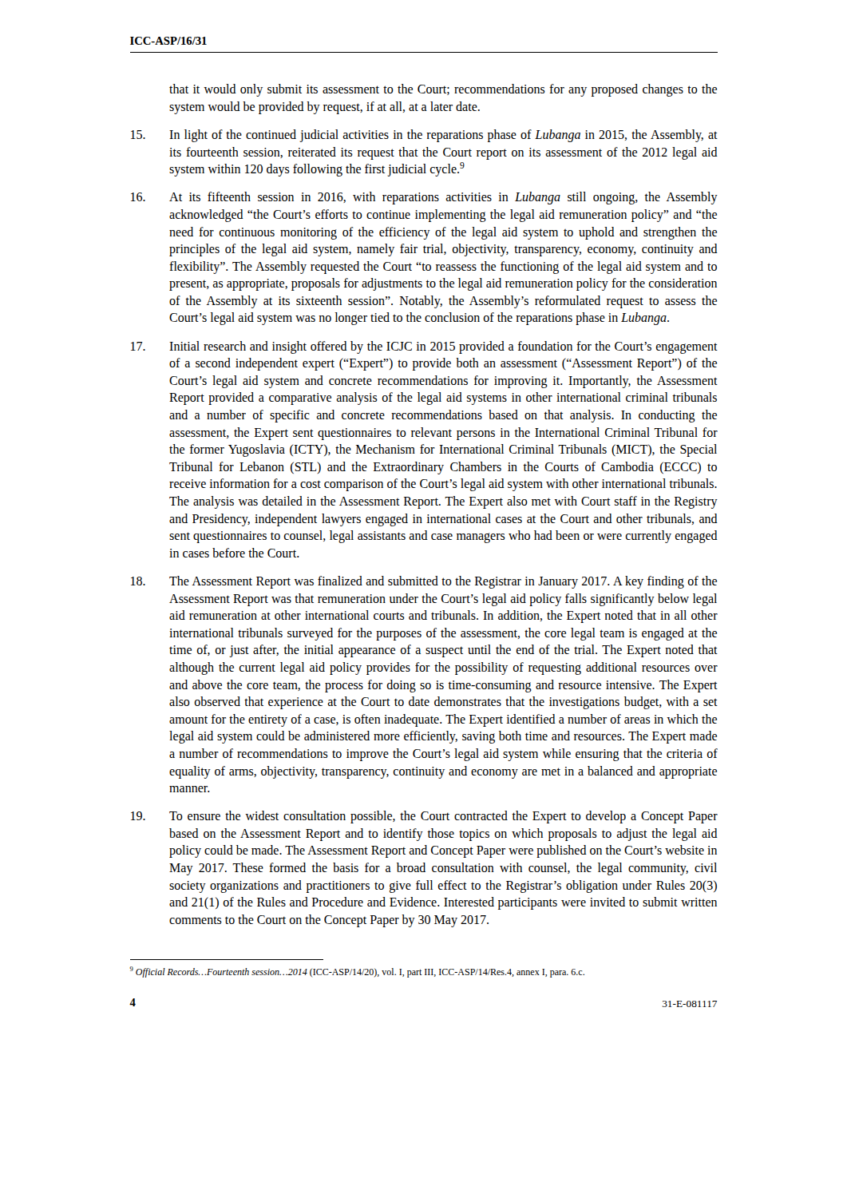ICC-ASP/16/31
that it would only submit its assessment to the Court; recommendations for any proposed changes to the system would be provided by request, if at all, at a later date.
15.
In light of the continued judicial activities in the reparations phase of Lubanga in 2015, the Assembly, at its fourteenth session, reiterated its request that the Court report on its assessment of the 2012 legal aid system within 120 days following the first judicial cycle.9
16.
At its fifteenth session in 2016, with reparations activities in Lubanga still ongoing, the Assembly acknowledged “the Court’s efforts to continue implementing the legal aid remuneration policy” and “the need for continuous monitoring of the efficiency of the legal aid system to uphold and strengthen the principles of the legal aid system, namely fair trial, objectivity, transparency, economy, continuity and flexibility”. The Assembly requested the Court “to reassess the functioning of the legal aid system and to present, as appropriate, proposals for adjustments to the legal aid remuneration policy for the consideration of the Assembly at its sixteenth session”. Notably, the Assembly’s reformulated request to assess the Court’s legal aid system was no longer tied to the conclusion of the reparations phase in Lubanga.
17.
Initial research and insight offered by the ICJC in 2015 provided a foundation for the Court’s engagement of a second independent expert (“Expert”) to provide both an assessment (“Assessment Report”) of the Court’s legal aid system and concrete recommendations for improving it. Importantly, the Assessment Report provided a comparative analysis of the legal aid systems in other international criminal tribunals and a number of specific and concrete recommendations based on that analysis. In conducting the assessment, the Expert sent questionnaires to relevant persons in the International Criminal Tribunal for the former Yugoslavia (ICTY), the Mechanism for International Criminal Tribunals (MICT), the Special Tribunal for Lebanon (STL) and the Extraordinary Chambers in the Courts of Cambodia (ECCC) to receive information for a cost comparison of the Court’s legal aid system with other international tribunals. The analysis was detailed in the Assessment Report. The Expert also met with Court staff in the Registry and Presidency, independent lawyers engaged in international cases at the Court and other tribunals, and sent questionnaires to counsel, legal assistants and case managers who had been or were currently engaged in cases before the Court.
18.
The Assessment Report was finalized and submitted to the Registrar in January 2017. A key finding of the Assessment Report was that remuneration under the Court’s legal aid policy falls significantly below legal aid remuneration at other international courts and tribunals. In addition, the Expert noted that in all other international tribunals surveyed for the purposes of the assessment, the core legal team is engaged at the time of, or just after, the initial appearance of a suspect until the end of the trial. The Expert noted that although the current legal aid policy provides for the possibility of requesting additional resources over and above the core team, the process for doing so is time-consuming and resource intensive. The Expert also observed that experience at the Court to date demonstrates that the investigations budget, with a set amount for the entirety of a case, is often inadequate. The Expert identified a number of areas in which the legal aid system could be administered more efficiently, saving both time and resources. The Expert made a number of recommendations to improve the Court’s legal aid system while ensuring that the criteria of equality of arms, objectivity, transparency, continuity and economy are met in a balanced and appropriate manner.
19.
To ensure the widest consultation possible, the Court contracted the Expert to develop a Concept Paper based on the Assessment Report and to identify those topics on which proposals to adjust the legal aid policy could be made. The Assessment Report and Concept Paper were published on the Court’s website in May 2017. These formed the basis for a broad consultation with counsel, the legal community, civil society organizations and practitioners to give full effect to the Registrar’s obligation under Rules 20(3) and 21(1) of the Rules and Procedure and Evidence. Interested participants were invited to submit written comments to the Court on the Concept Paper by 30 May 2017.
9 Official Records…Fourteenth session…2014 (ICC-ASP/14/20), vol. I, part III, ICC-ASP/14/Res.4, annex I, para. 6.c.
4 31-E-081117